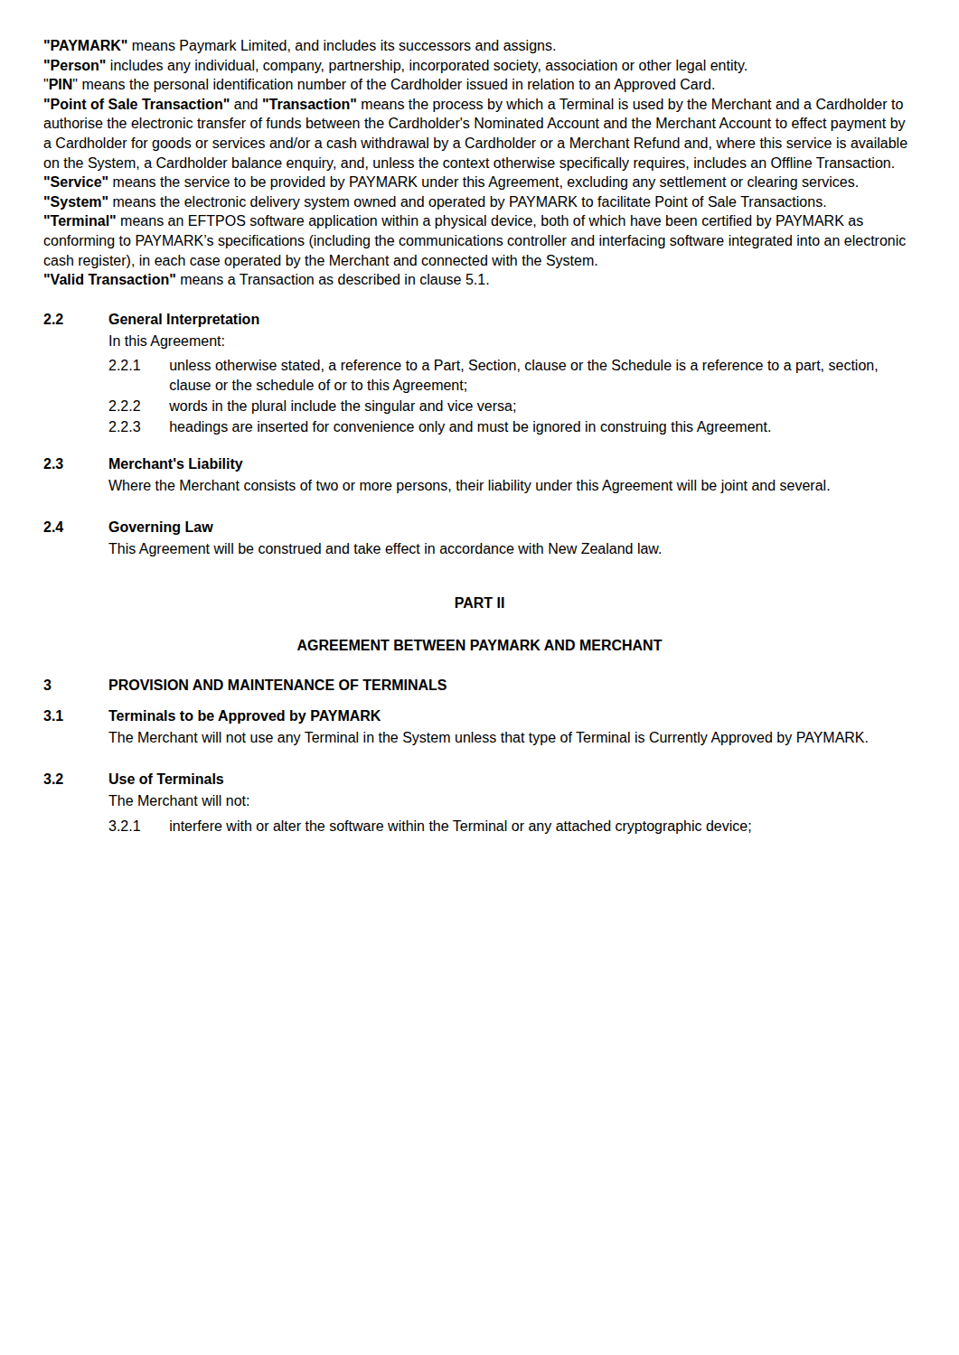"PAYMARK" means Paymark Limited, and includes its successors and assigns.
"Person" includes any individual, company, partnership, incorporated society, association or other legal entity.
"PIN" means the personal identification number of the Cardholder issued in relation to an Approved Card.
"Point of Sale Transaction" and "Transaction" means the process by which a Terminal is used by the Merchant and a Cardholder to authorise the electronic transfer of funds between the Cardholder's Nominated Account and the Merchant Account to effect payment by a Cardholder for goods or services and/or a cash withdrawal by a Cardholder or a Merchant Refund and, where this service is available on the System, a Cardholder balance enquiry, and, unless the context otherwise specifically requires, includes an Offline Transaction.
"Service" means the service to be provided by PAYMARK under this Agreement, excluding any settlement or clearing services.
"System" means the electronic delivery system owned and operated by PAYMARK to facilitate Point of Sale Transactions.
"Terminal" means an EFTPOS software application within a physical device, both of which have been certified by PAYMARK as conforming to PAYMARK’s specifications (including the communications controller and interfacing software integrated into an electronic cash register), in each case operated by the Merchant and connected with the System.
"Valid Transaction" means a Transaction as described in clause 5.1.
2.2
General Interpretation
In this Agreement:
2.2.1
unless otherwise stated, a reference to a Part, Section, clause or the Schedule is a reference to a part, section, clause or the schedule of or to this Agreement;
2.2.2
words in the plural include the singular and vice versa;
2.2.3
headings are inserted for convenience only and must be ignored in construing this Agreement.
2.3
Merchant's Liability
Where the Merchant consists of two or more persons, their liability under this Agreement will be joint and several.
2.4
Governing Law
This Agreement will be construed and take effect in accordance with New Zealand law.
PART II
AGREEMENT BETWEEN PAYMARK AND MERCHANT
3
PROVISION AND MAINTENANCE OF TERMINALS
3.1
Terminals to be Approved by PAYMARK
The Merchant will not use any Terminal in the System unless that type of Terminal is Currently Approved by PAYMARK.
3.2
Use of Terminals
The Merchant will not:
3.2.1
interfere with or alter the software within the Terminal or any attached cryptographic device;